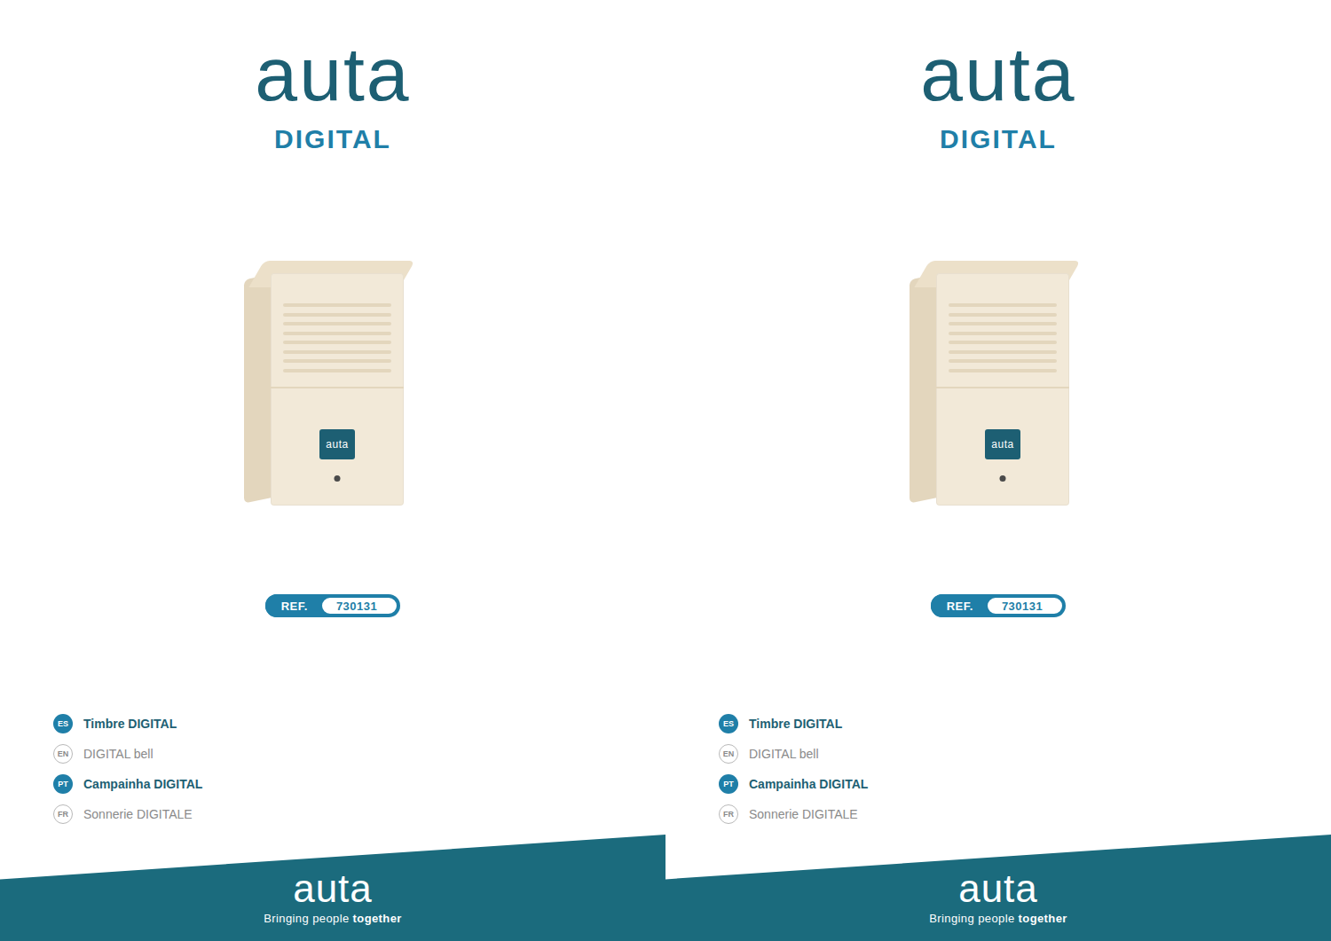auta
DIGITAL
auta
REF. 730131
ES Timbre DIGITAL
EN DIGITAL bell
PT Campainha DIGITAL
FR Sonnerie DIGITALE
auta
DIGITAL
auta
REF. 730131
ES Timbre DIGITAL
EN DIGITAL bell
PT Campainha DIGITAL
FR Sonnerie DIGITALE
auta
Bringing people together
auta
Bringing people together